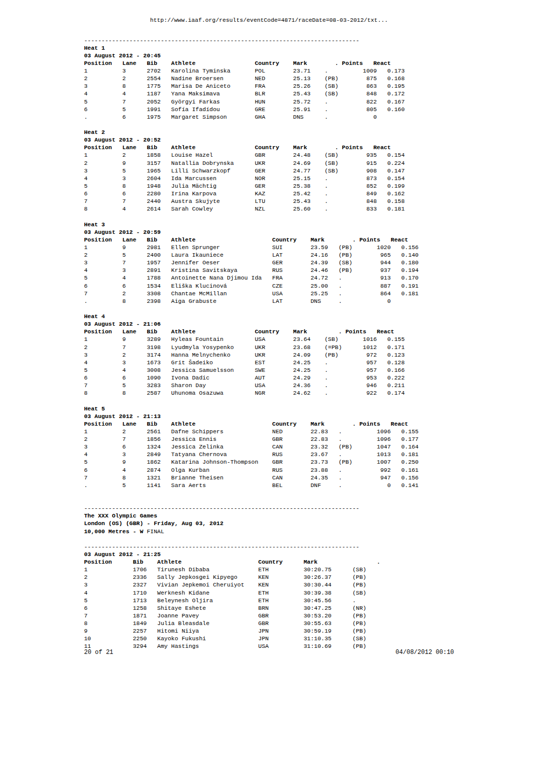http://www.iaaf.org/results/eventCode=4871/raceDate=08-03-2012/txt...
-------------------------------------------------------------------------------
Heat 1
03 August 2012 - 20:45
Position   Lane   Bib    Athlete                 Country    Mark        . Points   React
1          3      2702   Karolina Tyminska       POL        23.71    .          1009   0.173
2          2      2554   Nadine Broersen         NED        25.13    (PB)        875   0.168
3          8      1775   Marisa De Aniceto       FRA        25.26    (SB)        863   0.195
4          4      1187   Yana Maksimava          BLR        25.43    (SB)        848   0.172
5          7      2052   Györgyi Farkas          HUN        25.72    .           822   0.167
6          5      1991   Sofía Ifadídou          GRE        25.91    .           805   0.160
.          6      1975   Margaret Simpson        GHA        DNS      .             0

Heat 2
03 August 2012 - 20:52
Position   Lane   Bib    Athlete                 Country    Mark        . Points   React
1          2      1858   Louise Hazel            GBR        24.48    (SB)        935   0.154
2          9      3157   Natallia Dobrynska      UKR        24.69    (SB)        915   0.224
3          5      1965   Lilli Schwarzkopf       GER        24.77    (SB)        908   0.147
4          3      2604   Ida Marcussen           NOR        25.15    .           873   0.154
5          8      1948   Julia Mächtig           GER        25.38    .           852   0.199
6          6      2280   Irina Karpova           KAZ        25.42    .           849   0.162
7          7      2440   Austra Skujyte          LTU        25.43    .           848   0.158
8          4      2614   Sarah Cowley            NZL        25.60    .           833   0.181

Heat 3
03 August 2012 - 20:59
Position   Lane   Bib    Athlete                      Country    Mark        . Points   React
1          9      2981   Ellen Sprunger               SUI        23.59   (PB)       1020   0.156
2          5      2400   Laura Ikauniece              LAT        24.16   (PB)        965   0.140
3          7      1957   Jennifer Oeser               GER        24.39   (SB)        944   0.180
4          3      2891   Kristina Savitskaya          RUS        24.46   (PB)        937   0.194
5          4      1788   Antoinette Nana Djimou Ida   FRA        24.72   .           913   0.170
6          6      1534   Eliška Klucinová             CZE        25.00   .           887   0.191
7          2      3308   Chantae McMillan             USA        25.25   .           864   0.181
.          8      2398   Aiga Grabuste                LAT        DNS     .             0

Heat 4
03 August 2012 - 21:06
Position   Lane   Bib    Athlete                 Country    Mark         . Points   React
1          9      3289   Hyleas Fountain         USA        23.64    (SB)       1016   0.155
2          7      3198   Lyudmyla Yosypenko      UKR        23.68    (=PB)      1012   0.171
3          2      3174   Hanna Melnychenko       UKR        24.09    (PB)        972   0.123
4          3      1673   Grit Šadeiko            EST        24.25    .           957   0.128
5          4      3008   Jessica Samuelsson      SWE        24.25    .           957   0.166
6          6      1090   Ivona Dadic             AUT        24.29    .           953   0.222
7          5      3283   Sharon Day              USA        24.36    .           946   0.211
8          8      2587   Uhunoma Osazuwa         NGR        24.62    .           922   0.174

Heat 5
03 August 2012 - 21:13
Position   Lane   Bib    Athlete                      Country    Mark        . Points   React
1          2      2561   Dafne Schippers              NED        22.83   .          1096   0.155
2          7      1856   Jessica Ennis                GBR        22.83   .          1096   0.177
3          6      1324   Jessica Zelinka              CAN        23.32   (PB)       1047   0.164
4          3      2849   Tatyana Chernova             RUS        23.67   .          1013   0.181
5          9      1862   Katarina Johnson-Thompson    GBR        23.73   (PB)       1007   0.250
6          4      2874   Olga Kurban                  RUS        23.88   .           992   0.161
7          8      1321   Brianne Theisen              CAN        24.35   .           947   0.156
.          5      1141   Sara Aerts                   BEL        DNF     .             0   0.141


-------------------------------------------------------------------------------
The XXX Olympic Games
London (OS) (GBR) - Friday, Aug 03, 2012
10,000 Metres - W FINAL

-------------------------------------------------------------------------------
03 August 2012 - 21:25
Position      Bib    Athlete                      Country      Mark                 .
1             1706   Tirunesh Dibaba              ETH          30:20.75      (SB)
2             2336   Sally Jepkosgei Kipyego      KEN          30:26.37      (PB)
3             2327   Vivian Jepkemoi Cheruiyot    KEN          30:30.44      (PB)
4             1710   Werknesh Kidane              ETH          30:39.38      (SB)
5             1713   Beleynesh Oljira             ETH          30:45.56      .
6             1258   Shitaye Eshete               BRN          30:47.25      (NR)
7             1871   Joanne Pavey                 GBR          30:53.20      (PB)
8             1849   Julia Bleasdale              GBR          30:55.63      (PB)
9             2257   Hitomi Niiya                 JPN          30:59.19      (PB)
10            2250   Kayoko Fukushi               JPN          31:10.35      (SB)
11            3294   Amy Hastings                 USA          31:10.69      (PB)
20 of 21 04/08/2012 00:10